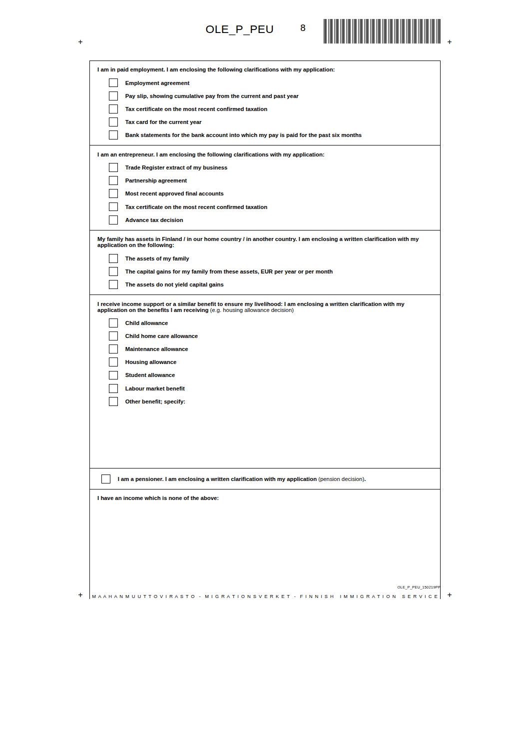OLE_P_PEU
8
+ + + +
I am in paid employment. I am enclosing the following clarifications with my application:
Employment agreement
Pay slip, showing cumulative pay from the current and past year
Tax certificate on the most recent confirmed taxation
Tax card for the current year
Bank statements for the bank account into which my pay is paid for the past six months
I am an entrepreneur. I am enclosing the following clarifications with my application:
Trade Register extract of my business
Partnership agreement
Most recent approved final accounts
Tax certificate on the most recent confirmed taxation
Advance tax decision
My family has assets in Finland / in our home country / in another country. I am enclosing a written clarification with my application on the following:
The assets of my family
The capital gains for my family from these assets, EUR per year or per month
The assets do not yield capital gains
I receive income support or a similar benefit to ensure my livelihood: I am enclosing a written clarification with my application on the benefits I am receiving (e.g. housing allowance decision)
Child allowance
Child home care allowance
Maintenance allowance
Housing allowance
Student allowance
Labour market benefit
Other benefit; specify:
I am a pensioner. I am enclosing a written clarification with my application (pension decision).
I have an income which is none of the above:
M A A H A N M U U T T O V I R A S T O - M I G R A T I O N S V E R K E T - F I N N I S H I M M I G R A T I O N S E R V I C E
OLE_P_PEU_150219PP